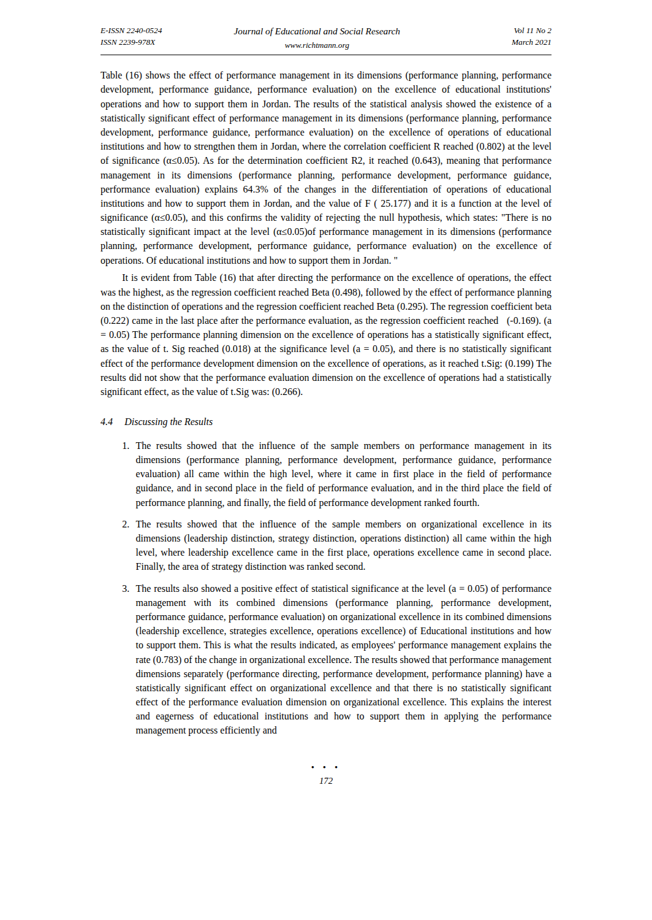| E-ISSN 2240-0524 ISSN 2239-978X | Journal of Educational and Social Research www.richtmann.org | Vol 11 No 2 March 2021 |
Table (16) shows the effect of performance management in its dimensions (performance planning, performance development, performance guidance, performance evaluation) on the excellence of educational institutions' operations and how to support them in Jordan. The results of the statistical analysis showed the existence of a statistically significant effect of performance management in its dimensions (performance planning, performance development, performance guidance, performance evaluation) on the excellence of operations of educational institutions and how to strengthen them in Jordan, where the correlation coefficient R reached (0.802) at the level of significance (α≤0.05). As for the determination coefficient R2, it reached (0.643), meaning that performance management in its dimensions (performance planning, performance development, performance guidance, performance evaluation) explains 64.3% of the changes in the differentiation of operations of educational institutions and how to support them in Jordan, and the value of F ( 25.177) and it is a function at the level of significance (α≤0.05), and this confirms the validity of rejecting the null hypothesis, which states: "There is no statistically significant impact at the level (α≤0.05)of performance management in its dimensions (performance planning, performance development, performance guidance, performance evaluation) on the excellence of operations. Of educational institutions and how to support them in Jordan. "
It is evident from Table (16) that after directing the performance on the excellence of operations, the effect was the highest, as the regression coefficient reached Beta (0.498), followed by the effect of performance planning on the distinction of operations and the regression coefficient reached Beta (0.295). The regression coefficient beta (0.222) came in the last place after the performance evaluation, as the regression coefficient reached (-0.169). (a = 0.05) The performance planning dimension on the excellence of operations has a statistically significant effect, as the value of t. Sig reached (0.018) at the significance level (a = 0.05), and there is no statistically significant effect of the performance development dimension on the excellence of operations, as it reached t.Sig: (0.199) The results did not show that the performance evaluation dimension on the excellence of operations had a statistically significant effect, as the value of t.Sig was: (0.266).
4.4 Discussing the Results
The results showed that the influence of the sample members on performance management in its dimensions (performance planning, performance development, performance guidance, performance evaluation) all came within the high level, where it came in first place in the field of performance guidance, and in second place in the field of performance evaluation, and in the third place the field of performance planning, and finally, the field of performance development ranked fourth.
The results showed that the influence of the sample members on organizational excellence in its dimensions (leadership distinction, strategy distinction, operations distinction) all came within the high level, where leadership excellence came in the first place, operations excellence came in second place. Finally, the area of strategy distinction was ranked second.
The results also showed a positive effect of statistical significance at the level (a = 0.05) of performance management with its combined dimensions (performance planning, performance development, performance guidance, performance evaluation) on organizational excellence in its combined dimensions (leadership excellence, strategies excellence, operations excellence) of Educational institutions and how to support them. This is what the results indicated, as employees' performance management explains the rate (0.783) of the change in organizational excellence. The results showed that performance management dimensions separately (performance directing, performance development, performance planning) have a statistically significant effect on organizational excellence and that there is no statistically significant effect of the performance evaluation dimension on organizational excellence. This explains the interest and eagerness of educational institutions and how to support them in applying the performance management process efficiently and
• • • 172